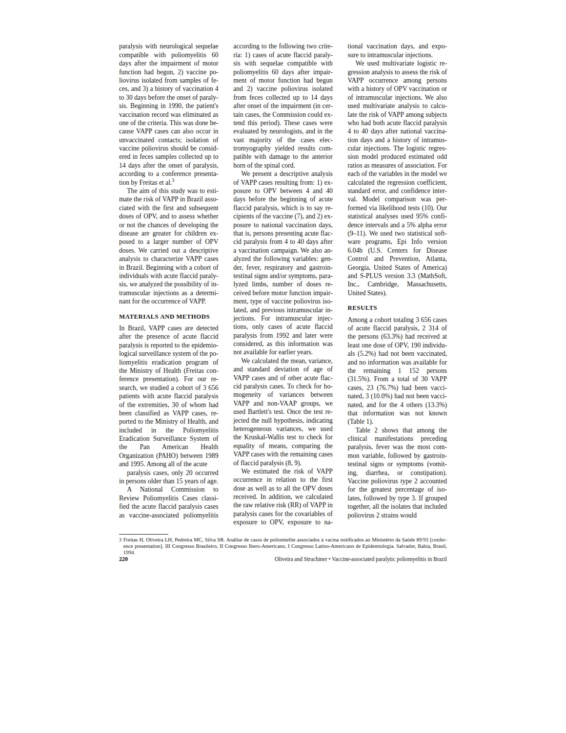paralysis with neurological sequelae compatible with poliomyelitis 60 days after the impairment of motor function had begun, 2) vaccine poliovirus isolated from samples of feces, and 3) a history of vaccination 4 to 30 days before the onset of paralysis. Beginning in 1990, the patient's vaccination record was eliminated as one of the criteria. This was done because VAPP cases can also occur in unvaccinated contacts; isolation of vaccine poliovirus should be considered in feces samples collected up to 14 days after the onset of paralysis, according to a conference presentation by Freitas et al.3
The aim of this study was to estimate the risk of VAPP in Brazil associated with the first and subsequent doses of OPV, and to assess whether or not the chances of developing the disease are greater for children exposed to a larger number of OPV doses. We carried out a descriptive analysis to characterize VAPP cases in Brazil. Beginning with a cohort of individuals with acute flaccid paralysis, we analyzed the possibility of intramuscular injections as a determinant for the occurrence of VAPP.
MATERIALS AND METHODS
In Brazil, VAPP cases are detected after the presence of acute flaccid paralysis is reported to the epidemiological surveillance system of the poliomyelitis eradication program of the Ministry of Health (Freitas conference presentation). For our research, we studied a cohort of 3 656 patients with acute flaccid paralysis of the extremities, 30 of whom had been classified as VAPP cases, reported to the Ministry of Health, and included in the Poliomyelitis Eradication Surveillance System of the Pan American Health Organization (PAHO) between 1989 and 1995. Among all of the acute
paralysis cases, only 20 occurred in persons older than 15 years of age.
A National Commission to Review Poliomyelitis Cases classified the acute flaccid paralysis cases as vaccine-associated poliomyelitis according to the following two criteria: 1) cases of acute flaccid paralysis with sequelae compatible with poliomyelitis 60 days after impairment of motor function had begun and 2) vaccine poliovirus isolated from feces collected up to 14 days after onset of the impairment (in certain cases, the Commission could extend this period). These cases were evaluated by neurologists, and in the vast majority of the cases electromyography yielded results compatible with damage to the anterior horn of the spinal cord.
We present a descriptive analysis of VAPP cases resulting from: 1) exposure to OPV between 4 and 40 days before the beginning of acute flaccid paralysis, which is to say recipients of the vaccine (7), and 2) exposure to national vaccination days, that is, persons presenting acute flaccid paralysis from 4 to 40 days after a vaccination campaign. We also analyzed the following variables: gender, fever, respiratory and gastrointestinal signs and/or symptoms, paralyzed limbs, number of doses received before motor function impairment, type of vaccine poliovirus isolated, and previous intramuscular injections. For intramuscular injections, only cases of acute flaccid paralysis from 1992 and later were considered, as this information was not available for earlier years.
We calculated the mean, variance, and standard deviation of age of VAPP cases and of other acute flaccid paralysis cases. To check for homogeneity of variances between VAPP and non-VAAP groups, we used Bartlett's test. Once the test rejected the null hypothesis, indicating heterogeneous variances, we used the Kruskal-Wallis test to check for equality of means, comparing the VAPP cases with the remaining cases of flaccid paralysis (8, 9).
We estimated the risk of VAPP occurrence in relation to the first dose as well as to all the OPV doses received. In addition, we calculated the raw relative risk (RR) of VAPP in paralysis cases for the covariables of exposure to OPV, exposure to national vaccination days, and exposure to intramuscular injections.
We used multivariate logistic regression analysis to assess the risk of VAPP occurrence among persons with a history of OPV vaccination or of intramuscular injections. We also used multivariate analysis to calculate the risk of VAPP among subjects who had both acute flaccid paralysis 4 to 40 days after national vaccination days and a history of intramuscular injections. The logistic regression model produced estimated odd ratios as measures of association. For each of the variables in the model we calculated the regression coefficient, standard error, and confidence interval. Model comparison was performed via likelihood tests (10). Our statistical analyses used 95% confidence intervals and a 5% alpha error (9–11). We used two statistical software programs, Epi Info version 6.04b (U.S. Centers for Disease Control and Prevention, Atlanta, Georgia, United States of America) and S-PLUS version 3.3 (MathSoft, Inc., Cambridge, Massachusetts, United States).
RESULTS
Among a cohort totaling 3 656 cases of acute flaccid paralysis, 2 314 of the persons (63.3%) had received at least one dose of OPV, 190 individuals (5.2%) had not been vaccinated, and no information was available for the remaining 1 152 persons (31.5%). From a total of 30 VAPP cases, 23 (76.7%) had been vaccinated, 3 (10.0%) had not been vaccinated, and for the 4 others (13.3%) that information was not known (Table 1).
Table 2 shows that among the clinical manifestations preceding paralysis, fever was the most common variable, followed by gastrointestinal signs or symptoms (vomiting, diarrhea, or constipation). Vaccine poliovirus type 2 accounted for the greatest percentage of isolates, followed by type 3. If grouped together, all the isolates that included poliovirus 2 strains would
3
Freitas H, Oliveira LH, Pedreira MC, Silva SR. Análise de casos de poliomielite associados à vacina notificados ao Ministério da Saúde 89/93 [conference presentation]. III Congresso Brasileiro, II Congresso Ibero-Americano, I Congresso Latino-Americano de Epidemiologia. Salvador, Bahia, Brasil, 1994.
220
Oliveira and Struchiner • Vaccine-associated paralytic poliomyelitis in Brazil